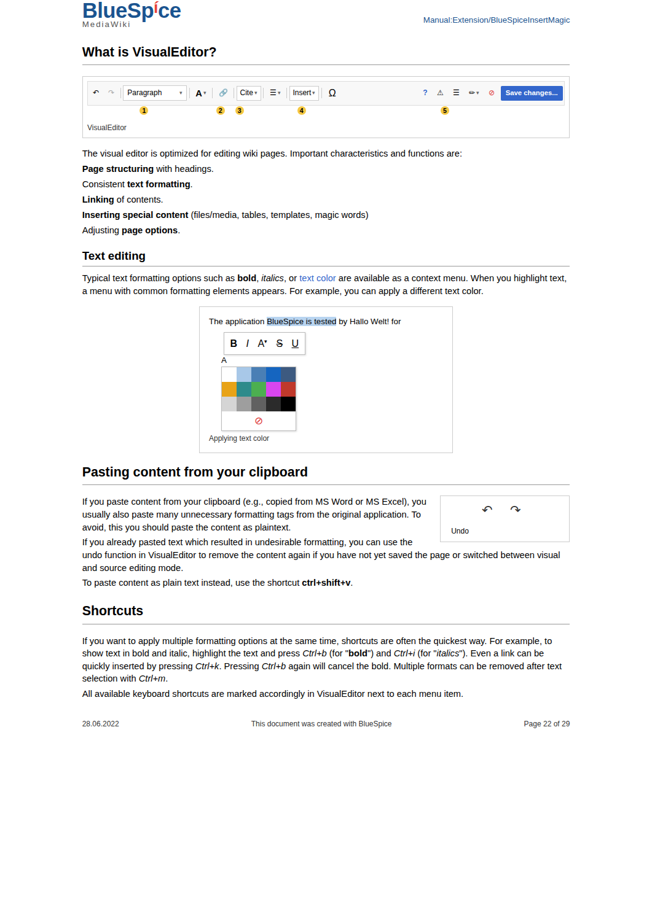Blue Sp íce
MediaWiki
Manual:Extension/BlueSpiceInsertMagic
What is VisualEditor?
↶ ↷ Paragraph ▾ A ▾ 🔗 Cite ▾ ☰ ▾ Insert ▾ Ω ? ⚠ ☰ ✏ ▾ ⊘ Save changes...
1 2 3 4 5
VisualEditor
The visual editor is optimized for editing wiki pages. Important characteristics and functions are:
Page structuring with headings.
Consistent text formatting.
Linking of contents.
Inserting special content (files/media, tables, templates, magic words)
Adjusting page options.
Text editing
Typical text formatting options such as bold, italics, or text color are available as a context menu. When you highlight text, a menu with common formatting elements appears. For example, you can apply a different text color.
The application BlueSpice is tested by Hallo Welt! for
B I A▾ S U
A
⊘
Applying text color
Pasting content from your clipboard
↶ ↷
Undo
If you paste content from your clipboard (e.g., copied from MS Word or MS Excel), you usually also paste many unnecessary formatting tags from the original application. To avoid, this you should paste the content as plaintext.
If you already pasted text which resulted in undesirable formatting, you can use the undo function in VisualEditor to remove the content again if you have not yet saved the page or switched between visual and source editing mode.
To paste content as plain text instead, use the shortcut ctrl+shift+v.
Shortcuts
If you want to apply multiple formatting options at the same time, shortcuts are often the quickest way. For example, to show text in bold and italic, highlight the text and press Ctrl+b (for "bold") and Ctrl+i (for "italics"). Even a link can be quickly inserted by pressing Ctrl+k. Pressing Ctrl+b again will cancel the bold. Multiple formats can be removed after text selection with Ctrl+m.
All available keyboard shortcuts are marked accordingly in VisualEditor next to each menu item.
28.06.2022 This document was created with BlueSpice Page 22 of 29